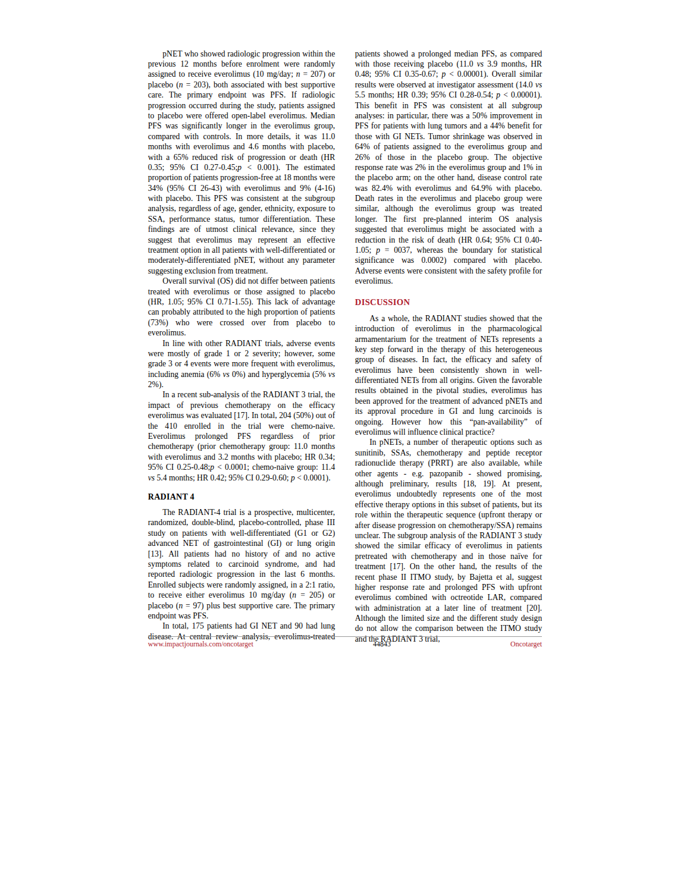pNET who showed radiologic progression within the previous 12 months before enrolment were randomly assigned to receive everolimus (10 mg/day; n = 207) or placebo (n = 203), both associated with best supportive care. The primary endpoint was PFS. If radiologic progression occurred during the study, patients assigned to placebo were offered open-label everolimus. Median PFS was significantly longer in the everolimus group, compared with controls. In more details, it was 11.0 months with everolimus and 4.6 months with placebo, with a 65% reduced risk of progression or death (HR 0.35; 95% CI 0.27-0.45;p < 0.001). The estimated proportion of patients progression-free at 18 months were 34% (95% CI 26-43) with everolimus and 9% (4-16) with placebo. This PFS was consistent at the subgroup analysis, regardless of age, gender, ethnicity, exposure to SSA, performance status, tumor differentiation. These findings are of utmost clinical relevance, since they suggest that everolimus may represent an effective treatment option in all patients with well-differentiated or moderately-differentiated pNET, without any parameter suggesting exclusion from treatment.
Overall survival (OS) did not differ between patients treated with everolimus or those assigned to placebo (HR, 1.05; 95% CI 0.71-1.55). This lack of advantage can probably attributed to the high proportion of patients (73%) who were crossed over from placebo to everolimus.
In line with other RADIANT trials, adverse events were mostly of grade 1 or 2 severity; however, some grade 3 or 4 events were more frequent with everolimus, including anemia (6% vs 0%) and hyperglycemia (5% vs 2%).
In a recent sub-analysis of the RADIANT 3 trial, the impact of previous chemotherapy on the efficacy everolimus was evaluated [17]. In total, 204 (50%) out of the 410 enrolled in the trial were chemo-naive. Everolimus prolonged PFS regardless of prior chemotherapy (prior chemotherapy group: 11.0 months with everolimus and 3.2 months with placebo; HR 0.34; 95% CI 0.25-0.48;p < 0.0001; chemo-naive group: 11.4 vs 5.4 months; HR 0.42; 95% CI 0.29-0.60; p < 0.0001).
RADIANT 4
The RADIANT-4 trial is a prospective, multicenter, randomized, double-blind, placebo-controlled, phase III study on patients with well-differentiated (G1 or G2) advanced NET of gastrointestinal (GI) or lung origin [13]. All patients had no history of and no active symptoms related to carcinoid syndrome, and had reported radiologic progression in the last 6 months. Enrolled subjects were randomly assigned, in a 2:1 ratio, to receive either everolimus 10 mg/day (n = 205) or placebo (n = 97) plus best supportive care. The primary endpoint was PFS.
In total, 175 patients had GI NET and 90 had lung disease. At central review analysis, everolimus-treated patients showed a prolonged median PFS, as compared with those receiving placebo (11.0 vs 3.9 months, HR 0.48; 95% CI 0.35-0.67; p < 0.00001). Overall similar results were observed at investigator assessment (14.0 vs 5.5 months; HR 0.39; 95% CI 0.28-0.54; p < 0.00001). This benefit in PFS was consistent at all subgroup analyses: in particular, there was a 50% improvement in PFS for patients with lung tumors and a 44% benefit for those with GI NETs. Tumor shrinkage was observed in 64% of patients assigned to the everolimus group and 26% of those in the placebo group. The objective response rate was 2% in the everolimus group and 1% in the placebo arm; on the other hand, disease control rate was 82.4% with everolimus and 64.9% with placebo. Death rates in the everolimus and placebo group were similar, although the everolimus group was treated longer. The first pre-planned interim OS analysis suggested that everolimus might be associated with a reduction in the risk of death (HR 0.64; 95% CI 0.40-1.05; p = 0037, whereas the boundary for statistical significance was 0.0002) compared with placebo. Adverse events were consistent with the safety profile for everolimus.
DISCUSSION
As a whole, the RADIANT studies showed that the introduction of everolimus in the pharmacological armamentarium for the treatment of NETs represents a key step forward in the therapy of this heterogeneous group of diseases. In fact, the efficacy and safety of everolimus have been consistently shown in well-differentiated NETs from all origins. Given the favorable results obtained in the pivotal studies, everolimus has been approved for the treatment of advanced pNETs and its approval procedure in GI and lung carcinoids is ongoing. However how this “pan-availability” of everolimus will influence clinical practice?
In pNETs, a number of therapeutic options such as sunitinib, SSAs, chemotherapy and peptide receptor radionuclide therapy (PRRT) are also available, while other agents - e.g. pazopanib - showed promising, although preliminary, results [18, 19]. At present, everolimus undoubtedly represents one of the most effective therapy options in this subset of patients, but its role within the therapeutic sequence (upfront therapy or after disease progression on chemotherapy/SSA) remains unclear. The subgroup analysis of the RADIANT 3 study showed the similar efficacy of everolimus in patients pretreated with chemotherapy and in those naïve for treatment [17]. On the other hand, the results of the recent phase II ITMO study, by Bajetta et al, suggest higher response rate and prolonged PFS with upfront everolimus combined with octreotide LAR, compared with administration at a later line of treatment [20]. Although the limited size and the different study design do not allow the comparison between the ITMO study and the RADIANT 3 trial,
www.impactjournals.com/oncotarget 44843 Oncotarget